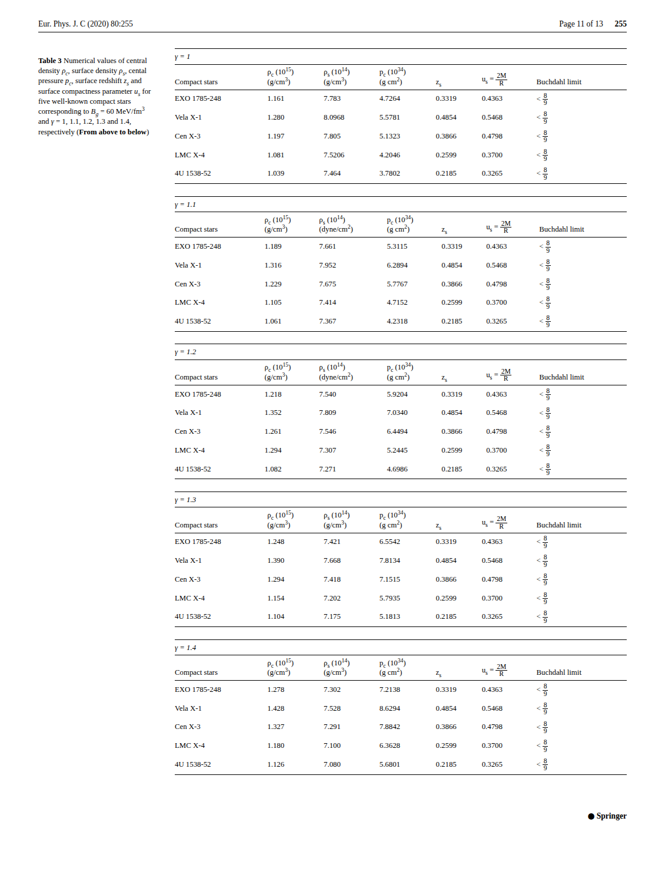Eur. Phys. J. C (2020) 80:255
Page 11 of 13 255
Table 3 Numerical values of central density ρc, surface density ρs, cental pressure pc, surface redshift zs and surface compactness parameter us for five well-known compact stars corresponding to Bg = 60 MeV/fm3 and γ = 1, 1.1, 1.2, 1.3 and 1.4, respectively (From above to below)
γ = 1
| Compact stars | ρ c (10 15 ) (g/cm 3 ) | ρ s (10 14 ) (g/cm 3 ) | p c (10 34 ) (g cm 2 ) | z s | u s = 2M R | Buchdahl limit |
| --- | --- | --- | --- | --- | --- | --- |
| EXO 1785-248 | 1.161 | 7.783 | 4.7264 | 0.3319 | 0.4363 | < 8 9 |
| Vela X-1 | 1.280 | 8.0968 | 5.5781 | 0.4854 | 0.5468 | < 8 9 |
| Cen X-3 | 1.197 | 7.805 | 5.1323 | 0.3866 | 0.4798 | < 8 9 |
| LMC X-4 | 1.081 | 7.5206 | 4.2046 | 0.2599 | 0.3700 | < 8 9 |
| 4U 1538-52 | 1.039 | 7.464 | 3.7802 | 0.2185 | 0.3265 | < 8 9 |
γ = 1.1
| Compact stars | ρ c (10 15 ) (g/cm 3 ) | ρ s (10 14 ) (dyne/cm 2 ) | p c (10 34 ) (g cm 2 ) | z s | u s = 2M R | Buchdahl limit |
| --- | --- | --- | --- | --- | --- | --- |
| EXO 1785-248 | 1.189 | 7.661 | 5.3115 | 0.3319 | 0.4363 | < 8 9 |
| Vela X-1 | 1.316 | 7.952 | 6.2894 | 0.4854 | 0.5468 | < 8 9 |
| Cen X-3 | 1.229 | 7.675 | 5.7767 | 0.3866 | 0.4798 | < 8 9 |
| LMC X-4 | 1.105 | 7.414 | 4.7152 | 0.2599 | 0.3700 | < 8 9 |
| 4U 1538-52 | 1.061 | 7.367 | 4.2318 | 0.2185 | 0.3265 | < 8 9 |
γ = 1.2
| Compact stars | ρ c (10 15 ) (g/cm 3 ) | ρ s (10 14 ) (dyne/cm 2 ) | p c (10 34 ) (g cm 2 ) | z s | u s = 2M R | Buchdahl limit |
| --- | --- | --- | --- | --- | --- | --- |
| EXO 1785-248 | 1.218 | 7.540 | 5.9204 | 0.3319 | 0.4363 | < 8 9 |
| Vela X-1 | 1.352 | 7.809 | 7.0340 | 0.4854 | 0.5468 | < 8 9 |
| Cen X-3 | 1.261 | 7.546 | 6.4494 | 0.3866 | 0.4798 | < 8 9 |
| LMC X-4 | 1.294 | 7.307 | 5.2445 | 0.2599 | 0.3700 | < 8 9 |
| 4U 1538-52 | 1.082 | 7.271 | 4.6986 | 0.2185 | 0.3265 | < 8 9 |
γ = 1.3
| Compact stars | ρ c (10 15 ) (g/cm 3 ) | ρ s (10 14 ) (g/cm 3 ) | p c (10 34 ) (g cm 2 ) | z s | u s = 2M R | Buchdahl limit |
| --- | --- | --- | --- | --- | --- | --- |
| EXO 1785-248 | 1.248 | 7.421 | 6.5542 | 0.3319 | 0.4363 | < 8 9 |
| Vela X-1 | 1.390 | 7.668 | 7.8134 | 0.4854 | 0.5468 | < 8 9 |
| Cen X-3 | 1.294 | 7.418 | 7.1515 | 0.3866 | 0.4798 | < 8 9 |
| LMC X-4 | 1.154 | 7.202 | 5.7935 | 0.2599 | 0.3700 | < 8 9 |
| 4U 1538-52 | 1.104 | 7.175 | 5.1813 | 0.2185 | 0.3265 | < 8 9 |
γ = 1.4
| Compact stars | ρ c (10 15 ) (g/cm 3 ) | ρ s (10 14 ) (g/cm 3 ) | p c (10 34 ) (g cm 2 ) | z s | u s = 2M R | Buchdahl limit |
| --- | --- | --- | --- | --- | --- | --- |
| EXO 1785-248 | 1.278 | 7.302 | 7.2138 | 0.3319 | 0.4363 | < 8 9 |
| Vela X-1 | 1.428 | 7.528 | 8.6294 | 0.4854 | 0.5468 | < 8 9 |
| Cen X-3 | 1.327 | 7.291 | 7.8842 | 0.3866 | 0.4798 | < 8 9 |
| LMC X-4 | 1.180 | 7.100 | 6.3628 | 0.2599 | 0.3700 | < 8 9 |
| 4U 1538-52 | 1.126 | 7.080 | 5.6801 | 0.2185 | 0.3265 | < 8 9 |
Springer